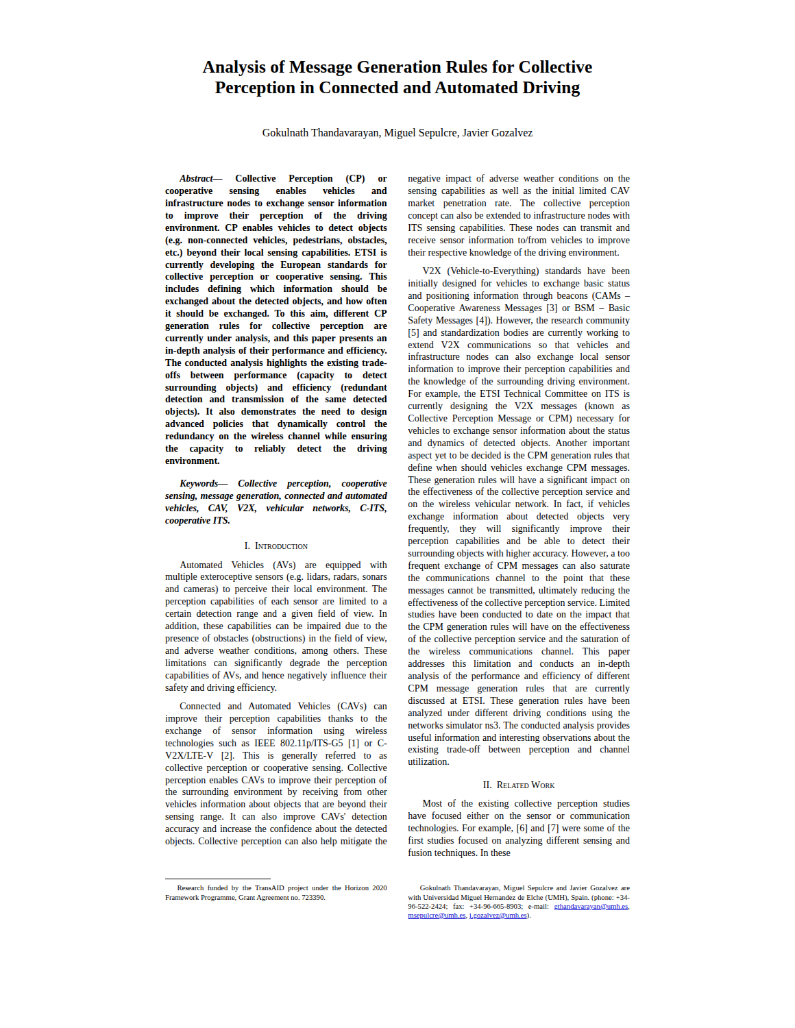Analysis of Message Generation Rules for Collective Perception in Connected and Automated Driving
Gokulnath Thandavarayan, Miguel Sepulcre, Javier Gozalvez
Abstract— Collective Perception (CP) or cooperative sensing enables vehicles and infrastructure nodes to exchange sensor information to improve their perception of the driving environment. CP enables vehicles to detect objects (e.g. non-connected vehicles, pedestrians, obstacles, etc.) beyond their local sensing capabilities. ETSI is currently developing the European standards for collective perception or cooperative sensing. This includes defining which information should be exchanged about the detected objects, and how often it should be exchanged. To this aim, different CP generation rules for collective perception are currently under analysis, and this paper presents an in-depth analysis of their performance and efficiency. The conducted analysis highlights the existing trade-offs between performance (capacity to detect surrounding objects) and efficiency (redundant detection and transmission of the same detected objects). It also demonstrates the need to design advanced policies that dynamically control the redundancy on the wireless channel while ensuring the capacity to reliably detect the driving environment.
Keywords— Collective perception, cooperative sensing, message generation, connected and automated vehicles, CAV, V2X, vehicular networks, C-ITS, cooperative ITS.
I. Introduction
Automated Vehicles (AVs) are equipped with multiple exteroceptive sensors (e.g. lidars, radars, sonars and cameras) to perceive their local environment. The perception capabilities of each sensor are limited to a certain detection range and a given field of view. In addition, these capabilities can be impaired due to the presence of obstacles (obstructions) in the field of view, and adverse weather conditions, among others. These limitations can significantly degrade the perception capabilities of AVs, and hence negatively influence their safety and driving efficiency.
Connected and Automated Vehicles (CAVs) can improve their perception capabilities thanks to the exchange of sensor information using wireless technologies such as IEEE 802.11p/ITS-G5 [1] or C-V2X/LTE-V [2]. This is generally referred to as collective perception or cooperative sensing. Collective perception enables CAVs to improve their perception of the surrounding environment by receiving from other vehicles information about objects that are beyond their sensing range. It can also improve CAVs' detection accuracy and increase the confidence about the detected objects. Collective perception can also help mitigate the negative impact of adverse weather conditions on the sensing capabilities as well as the initial limited CAV market penetration rate. The collective perception concept can also be extended to infrastructure nodes with ITS sensing capabilities. These nodes can transmit and receive sensor information to/from vehicles to improve their respective knowledge of the driving environment.
V2X (Vehicle-to-Everything) standards have been initially designed for vehicles to exchange basic status and positioning information through beacons (CAMs – Cooperative Awareness Messages [3] or BSM – Basic Safety Messages [4]). However, the research community [5] and standardization bodies are currently working to extend V2X communications so that vehicles and infrastructure nodes can also exchange local sensor information to improve their perception capabilities and the knowledge of the surrounding driving environment. For example, the ETSI Technical Committee on ITS is currently designing the V2X messages (known as Collective Perception Message or CPM) necessary for vehicles to exchange sensor information about the status and dynamics of detected objects. Another important aspect yet to be decided is the CPM generation rules that define when should vehicles exchange CPM messages. These generation rules will have a significant impact on the effectiveness of the collective perception service and on the wireless vehicular network. In fact, if vehicles exchange information about detected objects very frequently, they will significantly improve their perception capabilities and be able to detect their surrounding objects with higher accuracy. However, a too frequent exchange of CPM messages can also saturate the communications channel to the point that these messages cannot be transmitted, ultimately reducing the effectiveness of the collective perception service. Limited studies have been conducted to date on the impact that the CPM generation rules will have on the effectiveness of the collective perception service and the saturation of the wireless communications channel. This paper addresses this limitation and conducts an in-depth analysis of the performance and efficiency of different CPM message generation rules that are currently discussed at ETSI. These generation rules have been analyzed under different driving conditions using the networks simulator ns3. The conducted analysis provides useful information and interesting observations about the existing trade-off between perception and channel utilization.
II. Related Work
Most of the existing collective perception studies have focused either on the sensor or communication technologies. For example, [6] and [7] were some of the first studies focused on analyzing different sensing and fusion techniques. In these
Research funded by the TransAID project under the Horizon 2020 Framework Programme, Grant Agreement no. 723390.
Gokulnath Thandavarayan, Miguel Sepulcre and Javier Gozalvez are with Universidad Miguel Hernandez de Elche (UMH), Spain. (phone: +34-96-522-2424; fax: +34-96-665-8903; e-mail: gthandavarayan@umh.es, msepulcre@umh.es, j.gozalvez@umh.es).